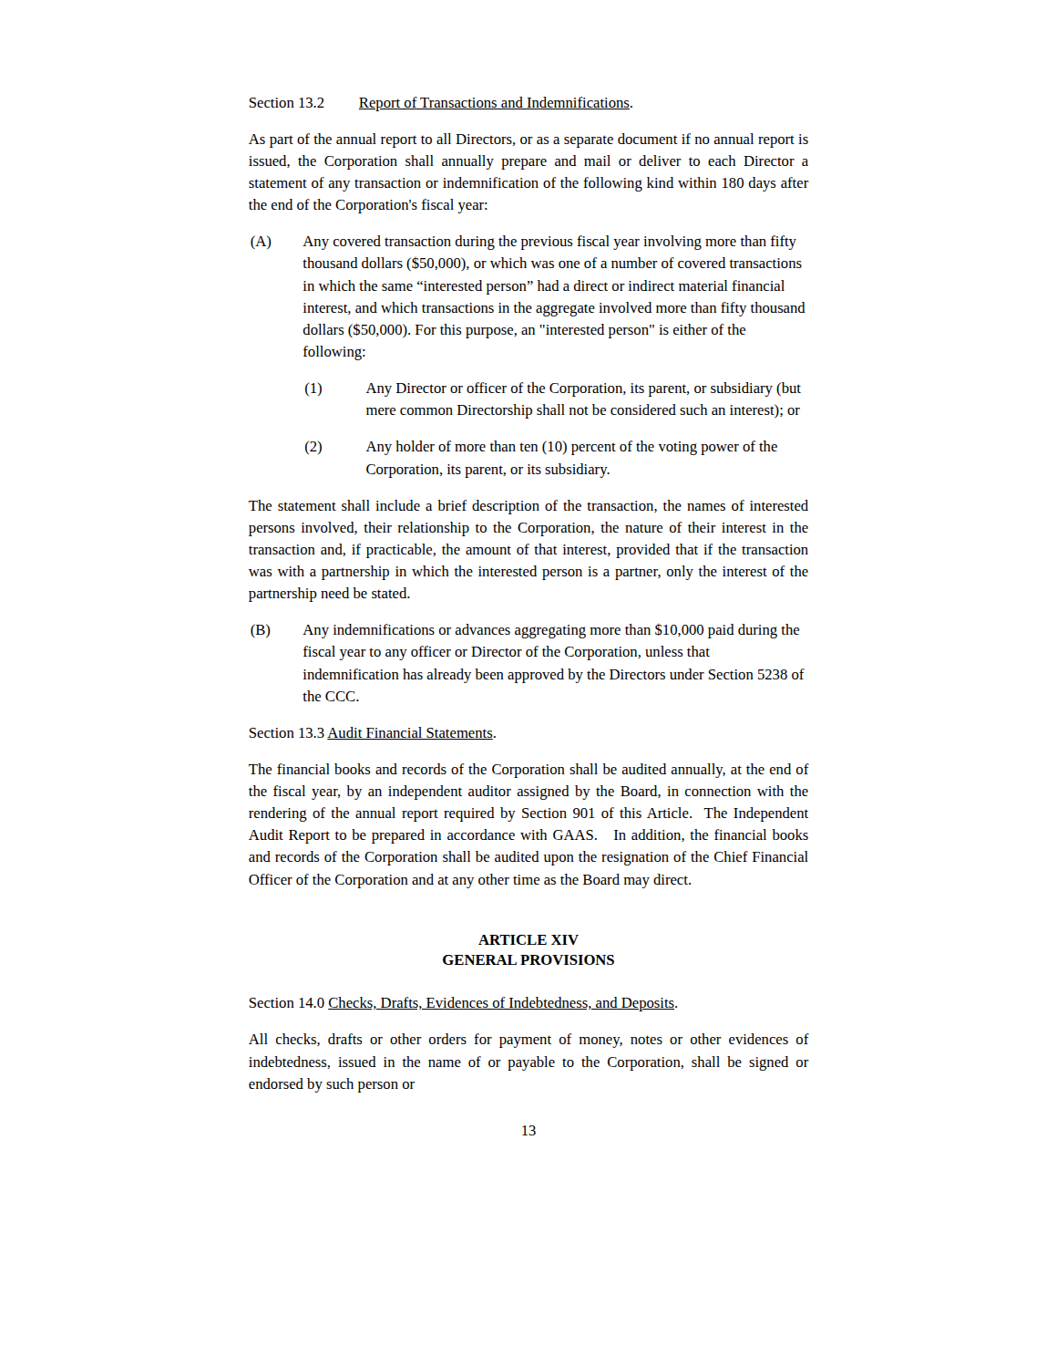Section 13.2 Report of Transactions and Indemnifications.
As part of the annual report to all Directors, or as a separate document if no annual report is issued, the Corporation shall annually prepare and mail or deliver to each Director a statement of any transaction or indemnification of the following kind within 180 days after the end of the Corporation's fiscal year:
(A)
Any covered transaction during the previous fiscal year involving more than fifty thousand dollars ($50,000), or which was one of a number of covered transactions in which the same “interested person” had a direct or indirect material financial interest, and which transactions in the aggregate involved more than fifty thousand dollars ($50,000). For this purpose, an "interested person" is either of the following:
(1)
Any Director or officer of the Corporation, its parent, or subsidiary (but mere common Directorship shall not be considered such an interest); or
(2)
Any holder of more than ten (10) percent of the voting power of the Corporation, its parent, or its subsidiary.
The statement shall include a brief description of the transaction, the names of interested persons involved, their relationship to the Corporation, the nature of their interest in the transaction and, if practicable, the amount of that interest, provided that if the transaction was with a partnership in which the interested person is a partner, only the interest of the partnership need be stated.
(B)
Any indemnifications or advances aggregating more than $10,000 paid during the fiscal year to any officer or Director of the Corporation, unless that indemnification has already been approved by the Directors under Section 5238 of the CCC.
Section 13.3 Audit Financial Statements.
The financial books and records of the Corporation shall be audited annually, at the end of the fiscal year, by an independent auditor assigned by the Board, in connection with the rendering of the annual report required by Section 901 of this Article. The Independent Audit Report to be prepared in accordance with GAAS. In addition, the financial books and records of the Corporation shall be audited upon the resignation of the Chief Financial Officer of the Corporation and at any other time as the Board may direct.
ARTICLE XIV
GENERAL PROVISIONS
Section 14.0 Checks, Drafts, Evidences of Indebtedness, and Deposits.
All checks, drafts or other orders for payment of money, notes or other evidences of indebtedness, issued in the name of or payable to the Corporation, shall be signed or endorsed by such person or
13